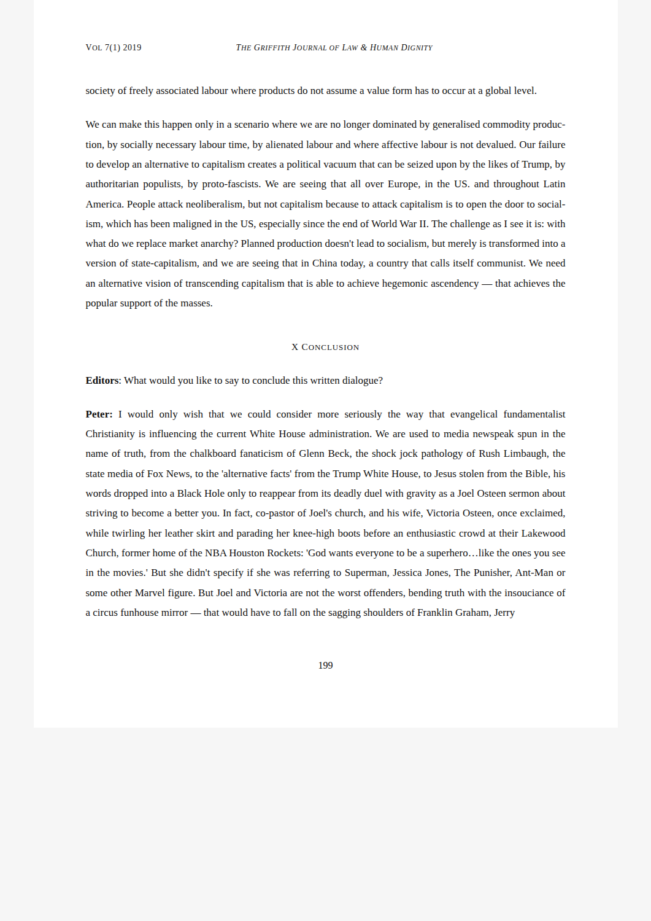VOL 7(1) 2019 THE GRIFFITH JOURNAL OF LAW & HUMAN DIGNITY
society of freely associated labour where products do not assume a value form has to occur at a global level.
We can make this happen only in a scenario where we are no longer dominated by generalised commodity production, by socially necessary labour time, by alienated labour and where affective labour is not devalued. Our failure to develop an alternative to capitalism creates a political vacuum that can be seized upon by the likes of Trump, by authoritarian populists, by proto-fascists. We are seeing that all over Europe, in the US. and throughout Latin America. People attack neoliberalism, but not capitalism because to attack capitalism is to open the door to socialism, which has been maligned in the US, especially since the end of World War II. The challenge as I see it is: with what do we replace market anarchy? Planned production doesn't lead to socialism, but merely is transformed into a version of state-capitalism, and we are seeing that in China today, a country that calls itself communist. We need an alternative vision of transcending capitalism that is able to achieve hegemonic ascendency — that achieves the popular support of the masses.
X CONCLUSION
Editors: What would you like to say to conclude this written dialogue?
Peter: I would only wish that we could consider more seriously the way that evangelical fundamentalist Christianity is influencing the current White House administration. We are used to media newspeak spun in the name of truth, from the chalkboard fanaticism of Glenn Beck, the shock jock pathology of Rush Limbaugh, the state media of Fox News, to the 'alternative facts' from the Trump White House, to Jesus stolen from the Bible, his words dropped into a Black Hole only to reappear from its deadly duel with gravity as a Joel Osteen sermon about striving to become a better you. In fact, co-pastor of Joel's church, and his wife, Victoria Osteen, once exclaimed, while twirling her leather skirt and parading her knee-high boots before an enthusiastic crowd at their Lakewood Church, former home of the NBA Houston Rockets: 'God wants everyone to be a superhero…like the ones you see in the movies.' But she didn't specify if she was referring to Superman, Jessica Jones, The Punisher, Ant-Man or some other Marvel figure. But Joel and Victoria are not the worst offenders, bending truth with the insouciance of a circus funhouse mirror — that would have to fall on the sagging shoulders of Franklin Graham, Jerry
199